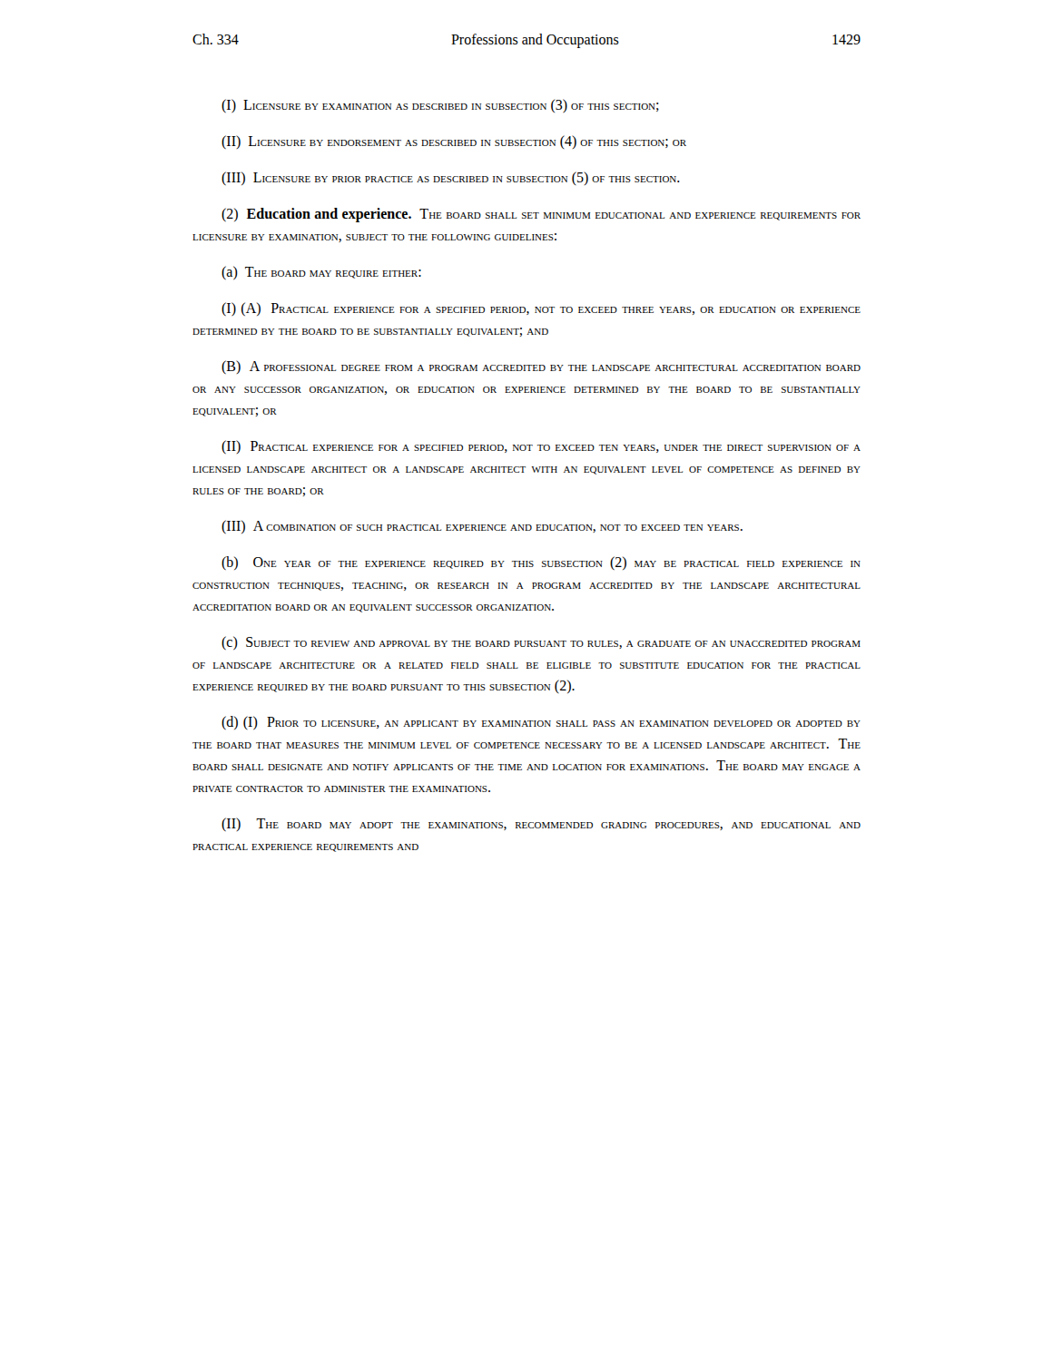Ch. 334 Professions and Occupations 1429
(I) Licensure by examination as described in subsection (3) of this section;
(II) Licensure by endorsement as described in subsection (4) of this section; or
(III) Licensure by prior practice as described in subsection (5) of this section.
(2) Education and experience. The board shall set minimum educational and experience requirements for licensure by examination, subject to the following guidelines:
(a) The board may require either:
(I) (A) Practical experience for a specified period, not to exceed three years, or education or experience determined by the board to be substantially equivalent; and
(B) A professional degree from a program accredited by the landscape architectural accreditation board or any successor organization, or education or experience determined by the board to be substantially equivalent; or
(II) Practical experience for a specified period, not to exceed ten years, under the direct supervision of a licensed landscape architect or a landscape architect with an equivalent level of competence as defined by rules of the board; or
(III) A combination of such practical experience and education, not to exceed ten years.
(b) One year of the experience required by this subsection (2) may be practical field experience in construction techniques, teaching, or research in a program accredited by the landscape architectural accreditation board or an equivalent successor organization.
(c) Subject to review and approval by the board pursuant to rules, a graduate of an unaccredited program of landscape architecture or a related field shall be eligible to substitute education for the practical experience required by the board pursuant to this subsection (2).
(d) (I) Prior to licensure, an applicant by examination shall pass an examination developed or adopted by the board that measures the minimum level of competence necessary to be a licensed landscape architect. The board shall designate and notify applicants of the time and location for examinations. The board may engage a private contractor to administer the examinations.
(II) The board may adopt the examinations, recommended grading procedures, and educational and practical experience requirements and